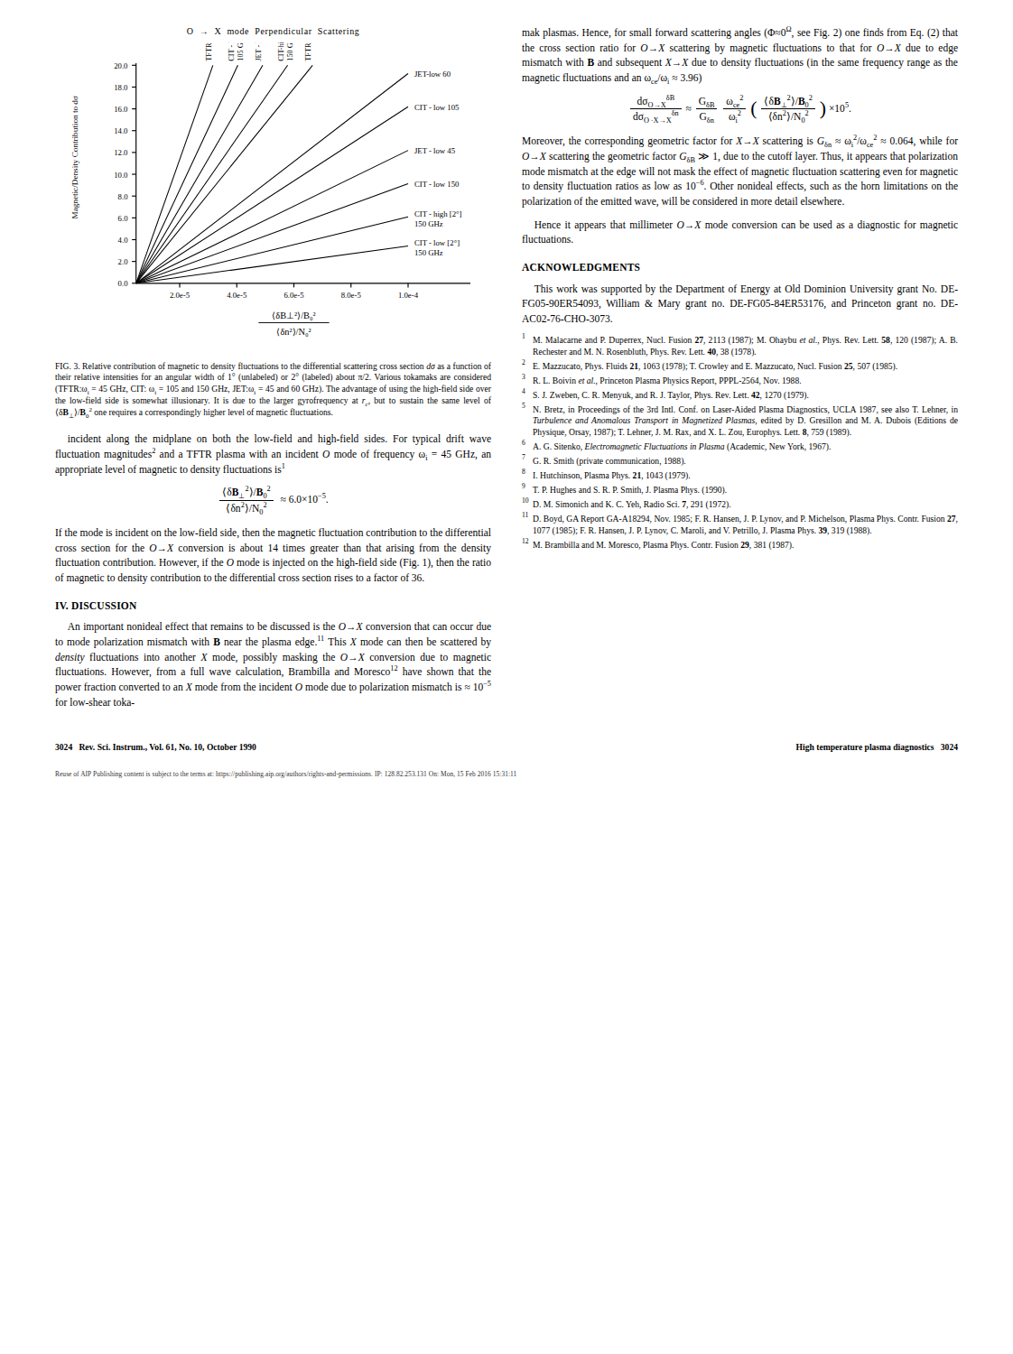O → X mode Perpendicular Scattering
0.0 2.0 4.0 6.0 8.0 10.0 12.0 14.0 16.0 18.0 20.0 Magnetic/Density Contribution to dσ 2.0e-5 4.0e-5 6.0e-5 8.0e-5 1.0e-4 ⟨δB⊥²⟩/B₀² ⟨δn²⟩/N₀² TFTR-high CIT - high 105 GHz JET - high 45 CIT-high 150 GHz TFTR-low JET-low 60 CIT - low 105 JET - low 45 CIT - low 150 CIT - high [2°] 150 GHz CIT - low [2°] 150 GHz
FIG. 3. Relative contribution of magnetic to density fluctuations to the differential scattering cross section dσ as a function of their relative intensities for an angular width of 1° (unlabeled) or 2° (labeled) about π/2. Various tokamaks are considered (TFTR:ωi = 45 GHz, CIT: ωi = 105 and 150 GHz, JET:ωi = 45 and 60 GHz). The advantage of using the high-field side over the low-field side is somewhat illusionary. It is due to the larger gyrofrequency at rc, but to sustain the same level of ⟨δB⊥⟩/B02 one requires a correspondingly higher level of magnetic fluctuations.
incident along the midplane on both the low-field and high-field sides. For typical drift wave fluctuation magnitudes2 and a TFTR plasma with an incident O mode of frequency ωi = 45 GHz, an appropriate level of magnetic to density fluctuations is1
⟨δB⊥2⟩/B02 ⟨δn2⟩/N02 ≈ 6.0×10−5.
If the mode is incident on the low-field side, then the magnetic fluctuation contribution to the differential cross section for the O→X conversion is about 14 times greater than that arising from the density fluctuation contribution. However, if the O mode is injected on the high-field side (Fig. 1), then the ratio of magnetic to density contribution to the differential cross section rises to a factor of 36.
IV. DISCUSSION
An important nonideal effect that remains to be discussed is the O→X conversion that can occur due to mode polarization mismatch with B near the plasma edge.11 This X mode can then be scattered by density fluctuations into another X mode, possibly masking the O→X conversion due to magnetic fluctuations. However, from a full wave calculation, Brambilla and Moresco12 have shown that the power fraction converted to an X mode from the incident O mode due to polarization mismatch is ≈ 10−5 for low-shear toka-
mak plasmas. Hence, for small forward scattering angles (Φ≈0Ω, see Fig. 2) one finds from Eq. (2) that the cross section ratio for O→X scattering by magnetic fluctuations to that for O→X due to edge mismatch with B and subsequent X→X due to density fluctuations (in the same frequency range as the magnetic fluctuations and an ωce/ωi ≈ 3.96)
dσO→XδB dσO ·X→Xδn ≈ GδB Gδn ωce2 ωi2 ( ⟨δB⊥2⟩/B02 ⟨δn2⟩/N02 ) ×105.
Moreover, the corresponding geometric factor for X→X scattering is Gδn ≈ ωi2/ωce2 ≈ 0.064, while for O→X scattering the geometric factor GδB ≫ 1, due to the cutoff layer. Thus, it appears that polarization mode mismatch at the edge will not mask the effect of magnetic fluctuation scattering even for magnetic to density fluctuation ratios as low as 10−6. Other nonideal effects, such as the horn limitations on the polarization of the emitted wave, will be considered in more detail elsewhere.
Hence it appears that millimeter O→X mode conversion can be used as a diagnostic for magnetic fluctuations.
ACKNOWLEDGMENTS
This work was supported by the Department of Energy at Old Dominion University grant No. DE-FG05-90ER54093, William & Mary grant no. DE-FG05-84ER53176, and Princeton grant no. DE-AC02-76-CHO-3073.
M. Malacarne and P. Duperrex, Nucl. Fusion 27, 2113 (1987); M. Ohaybu et al., Phys. Rev. Lett. 58, 120 (1987); A. B. Rechester and M. N. Rosenbluth, Phys. Rev. Lett. 40, 38 (1978).
E. Mazzucato, Phys. Fluids 21, 1063 (1978); T. Crowley and E. Mazzucato, Nucl. Fusion 25, 507 (1985).
R. L. Boivin et al., Princeton Plasma Physics Report, PPPL-2564, Nov. 1988.
S. J. Zweben, C. R. Menyuk, and R. J. Taylor, Phys. Rev. Lett. 42, 1270 (1979).
N. Bretz, in Proceedings of the 3rd Intl. Conf. on Laser-Aided Plasma Diagnostics, UCLA 1987, see also T. Lehner, in Turbulence and Anomalous Transport in Magnetized Plasmas, edited by D. Gresillon and M. A. Dubois (Editions de Physique, Orsay, 1987); T. Lehner, J. M. Rax, and X. L. Zou, Europhys. Lett. 8, 759 (1989).
A. G. Sitenko, Electromagnetic Fluctuations in Plasma (Academic, New York, 1967).
G. R. Smith (private communication, 1988).
I. Hutchinson, Plasma Phys. 21, 1043 (1979).
T. P. Hughes and S. R. P. Smith, J. Plasma Phys. (1990).
D. M. Simonich and K. C. Yeh, Radio Sci. 7, 291 (1972).
D. Boyd, GA Report GA-A18294, Nov. 1985; F. R. Hansen, J. P. Lynov, and P. Michelson, Plasma Phys. Contr. Fusion 27, 1077 (1985); F. R. Hansen, J. P. Lynov, C. Maroli, and V. Petrillo, J. Plasma Phys. 39, 319 (1988).
M. Brambilla and M. Moresco, Plasma Phys. Contr. Fusion 29, 381 (1987).
3024 Rev. Sci. Instrum., Vol. 61, No. 10, October 1990
High temperature plasma diagnostics 3024
Reuse of AIP Publishing content is subject to the terms at: https://publishing.aip.org/authors/rights-and-permissions. IP: 128.82.253.131 On: Mon, 15 Feb 2016 15:31:11